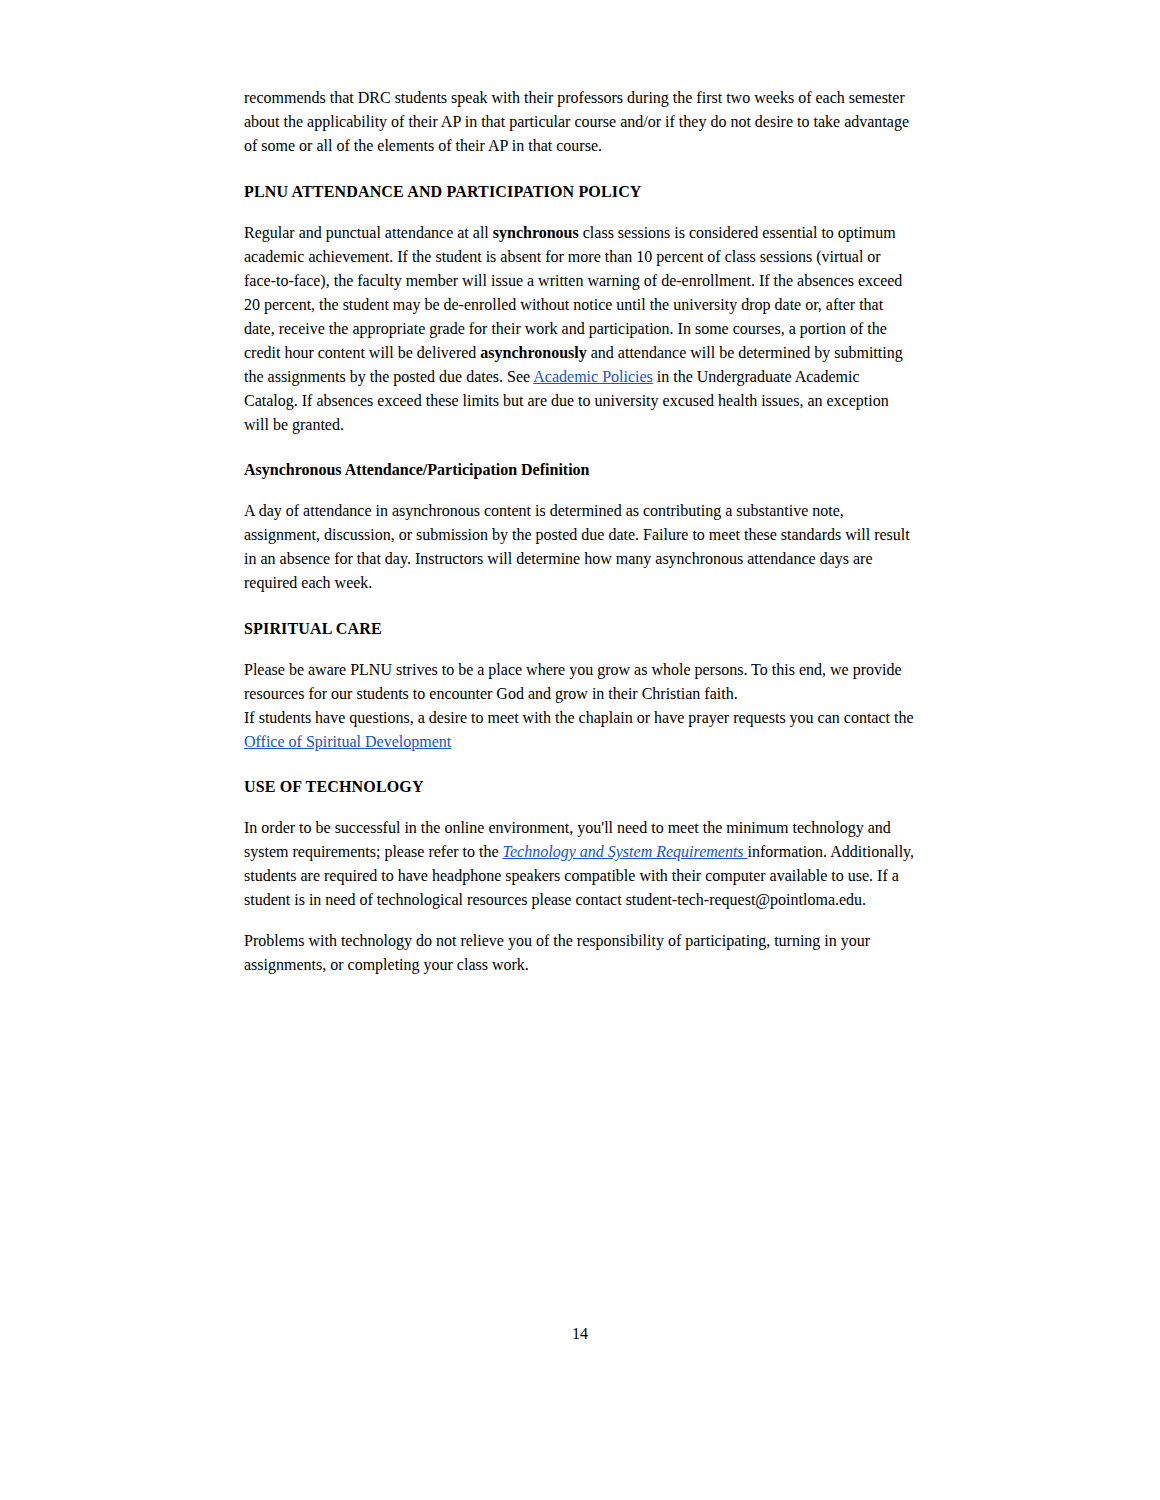recommends that DRC students speak with their professors during the first two weeks of each semester about the applicability of their AP in that particular course and/or if they do not desire to take advantage of some or all of the elements of their AP in that course.
PLNU Attendance and Participation Policy
Regular and punctual attendance at all synchronous class sessions is considered essential to optimum academic achievement. If the student is absent for more than 10 percent of class sessions (virtual or face-to-face), the faculty member will issue a written warning of de-enrollment. If the absences exceed 20 percent, the student may be de-enrolled without notice until the university drop date or, after that date, receive the appropriate grade for their work and participation. In some courses, a portion of the credit hour content will be delivered asynchronously and attendance will be determined by submitting the assignments by the posted due dates. See Academic Policies in the Undergraduate Academic Catalog. If absences exceed these limits but are due to university excused health issues, an exception will be granted.
Asynchronous Attendance/Participation Definition
A day of attendance in asynchronous content is determined as contributing a substantive note, assignment, discussion, or submission by the posted due date. Failure to meet these standards will result in an absence for that day. Instructors will determine how many asynchronous attendance days are required each week.
Spiritual Care
Please be aware PLNU strives to be a place where you grow as whole persons. To this end, we provide resources for our students to encounter God and grow in their Christian faith.
If students have questions, a desire to meet with the chaplain or have prayer requests you can contact the Office of Spiritual Development
Use of Technology
In order to be successful in the online environment, you'll need to meet the minimum technology and system requirements; please refer to the Technology and System Requirements information. Additionally, students are required to have headphone speakers compatible with their computer available to use. If a student is in need of technological resources please contact student-tech-request@pointloma.edu.
Problems with technology do not relieve you of the responsibility of participating, turning in your assignments, or completing your class work.
14